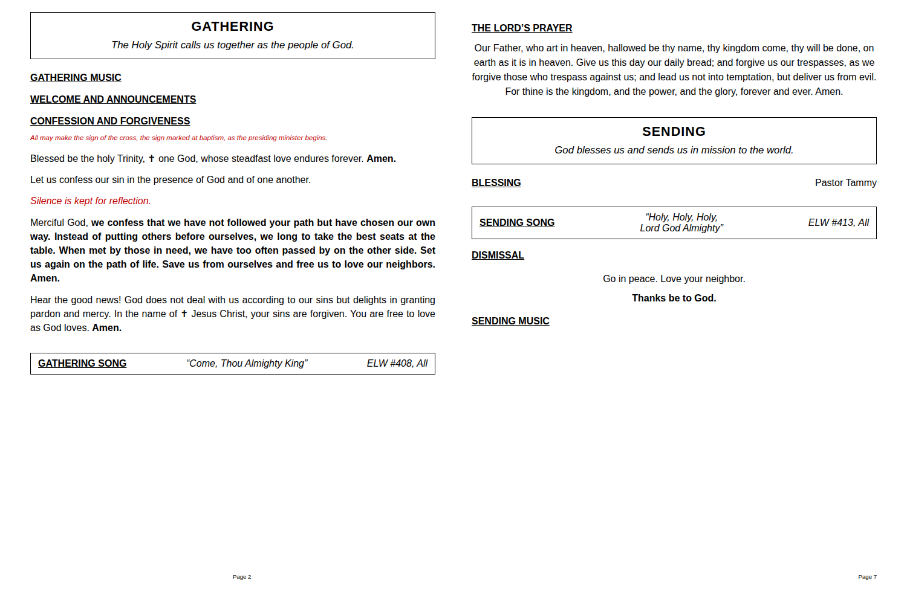GATHERING
The Holy Spirit calls us together as the people of God.
Gathering Music
Welcome and Announcements
Confession and Forgiveness
All may make the sign of the cross, the sign marked at baptism, as the presiding minister begins.
Blessed be the holy Trinity, ✝ one God, whose steadfast love endures forever. Amen.
Let us confess our sin in the presence of God and of one another.
Silence is kept for reflection.
Merciful God, we confess that we have not followed your path but have chosen our own way. Instead of putting others before ourselves, we long to take the best seats at the table. When met by those in need, we have too often passed by on the other side. Set us again on the path of life. Save us from ourselves and free us to love our neighbors. Amen.
Hear the good news! God does not deal with us according to our sins but delights in granting pardon and mercy. In the name of ✝ Jesus Christ, your sins are forgiven. You are free to love as God loves. Amen.
GATHERING SONG “Come, Thou Almighty King” ELW #408, All
Page 2
The Lord’s Prayer
Our Father, who art in heaven, hallowed be thy name, thy kingdom come, thy will be done, on earth as it is in heaven. Give us this day our daily bread; and forgive us our trespasses, as we forgive those who trespass against us; and lead us not into temptation, but deliver us from evil. For thine is the kingdom, and the power, and the glory, forever and ever. Amen.
SENDING
God blesses us and sends us in mission to the world.
BLESSING Pastor Tammy
SENDING SONG “Holy, Holy, Holy,
Lord God Almighty” ELW #413, All
Dismissal
Go in peace. Love your neighbor.
Thanks be to God.
Sending Music
Page 7